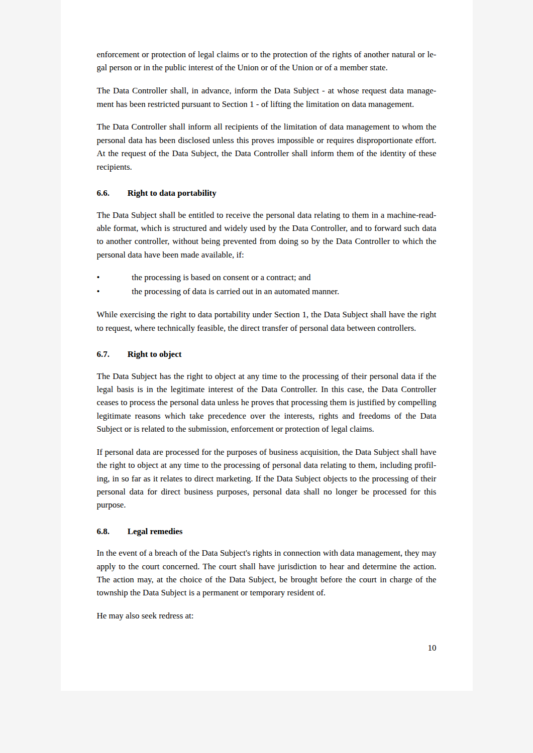enforcement or protection of legal claims or to the protection of the rights of another natural or legal person or in the public interest of the Union or of the Union or of a member state.
The Data Controller shall, in advance, inform the Data Subject - at whose request data management has been restricted pursuant to Section 1 - of lifting the limitation on data management.
The Data Controller shall inform all recipients of the limitation of data management to whom the personal data has been disclosed unless this proves impossible or requires disproportionate effort. At the request of the Data Subject, the Data Controller shall inform them of the identity of these recipients.
6.6. Right to data portability
The Data Subject shall be entitled to receive the personal data relating to them in a machine-readable format, which is structured and widely used by the Data Controller, and to forward such data to another controller, without being prevented from doing so by the Data Controller to which the personal data have been made available, if:
the processing is based on consent or a contract; and
the processing of data is carried out in an automated manner.
While exercising the right to data portability under Section 1, the Data Subject shall have the right to request, where technically feasible, the direct transfer of personal data between controllers.
6.7. Right to object
The Data Subject has the right to object at any time to the processing of their personal data if the legal basis is in the legitimate interest of the Data Controller. In this case, the Data Controller ceases to process the personal data unless he proves that processing them is justified by compelling legitimate reasons which take precedence over the interests, rights and freedoms of the Data Subject or is related to the submission, enforcement or protection of legal claims.
If personal data are processed for the purposes of business acquisition, the Data Subject shall have the right to object at any time to the processing of personal data relating to them, including profiling, in so far as it relates to direct marketing. If the Data Subject objects to the processing of their personal data for direct business purposes, personal data shall no longer be processed for this purpose.
6.8. Legal remedies
In the event of a breach of the Data Subject's rights in connection with data management, they may apply to the court concerned. The court shall have jurisdiction to hear and determine the action. The action may, at the choice of the Data Subject, be brought before the court in charge of the township the Data Subject is a permanent or temporary resident of.
He may also seek redress at:
10